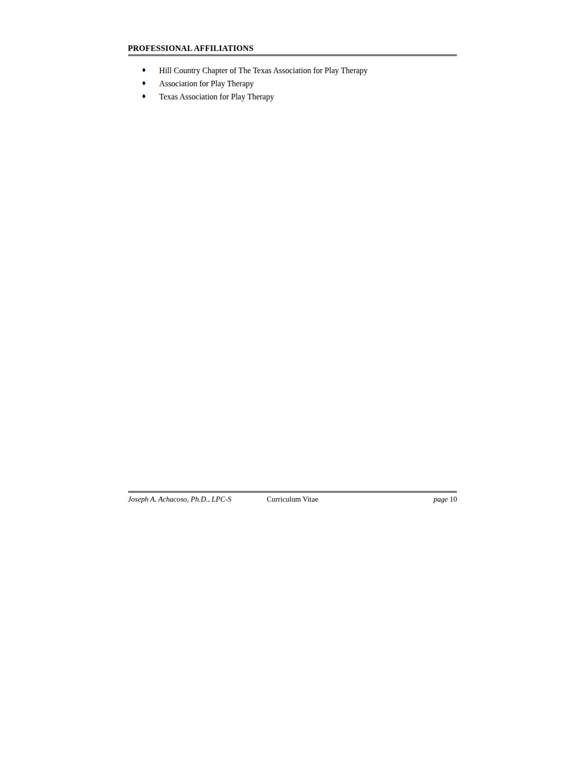Professional Affiliations
Hill Country Chapter of The Texas Association for Play Therapy
Association for Play Therapy
Texas Association for Play Therapy
Joseph A. Achacoso, Ph.D., LPC-S
Curriculum Vitae
page 10